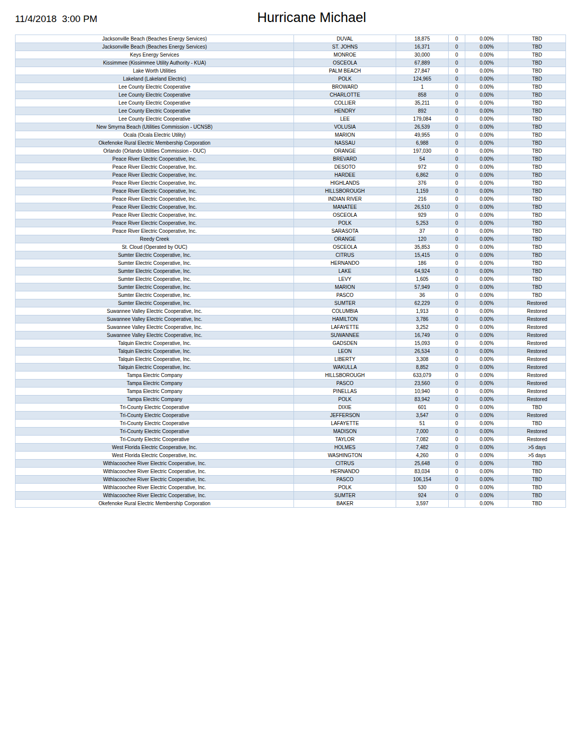11/4/2018 3:00 PM
Hurricane Michael
| Jacksonville Beach (Beaches Energy Services) | DUVAL | 18,875 | 0 | 0.00% | TBD |
| Jacksonville Beach (Beaches Energy Services) | ST. JOHNS | 16,371 | 0 | 0.00% | TBD |
| Keys Energy Services | MONROE | 30,000 | 0 | 0.00% | TBD |
| Kissimmee (Kissimmee Utility Authority - KUA) | OSCEOLA | 67,889 | 0 | 0.00% | TBD |
| Lake Worth Utilities | PALM BEACH | 27,847 | 0 | 0.00% | TBD |
| Lakeland (Lakeland Electric) | POLK | 124,965 | 0 | 0.00% | TBD |
| Lee County Electric Cooperative | BROWARD | 1 | 0 | 0.00% | TBD |
| Lee County Electric Cooperative | CHARLOTTE | 858 | 0 | 0.00% | TBD |
| Lee County Electric Cooperative | COLLIER | 35,211 | 0 | 0.00% | TBD |
| Lee County Electric Cooperative | HENDRY | 892 | 0 | 0.00% | TBD |
| Lee County Electric Cooperative | LEE | 179,084 | 0 | 0.00% | TBD |
| New Smyrna Beach (Utilities Commission - UCNSB) | VOLUSIA | 26,539 | 0 | 0.00% | TBD |
| Ocala (Ocala Electric Utility) | MARION | 49,955 | 0 | 0.00% | TBD |
| Okefenoke Rural Electric Membership Corporation | NASSAU | 6,988 | 0 | 0.00% | TBD |
| Orlando (Orlando Utilities Commission - OUC) | ORANGE | 197,030 | 0 | 0.00% | TBD |
| Peace River Electric Cooperative, Inc. | BREVARD | 54 | 0 | 0.00% | TBD |
| Peace River Electric Cooperative, Inc. | DESOTO | 972 | 0 | 0.00% | TBD |
| Peace River Electric Cooperative, Inc. | HARDEE | 6,862 | 0 | 0.00% | TBD |
| Peace River Electric Cooperative, Inc. | HIGHLANDS | 376 | 0 | 0.00% | TBD |
| Peace River Electric Cooperative, Inc. | HILLSBOROUGH | 1,159 | 0 | 0.00% | TBD |
| Peace River Electric Cooperative, Inc. | INDIAN RIVER | 216 | 0 | 0.00% | TBD |
| Peace River Electric Cooperative, Inc. | MANATEE | 26,510 | 0 | 0.00% | TBD |
| Peace River Electric Cooperative, Inc. | OSCEOLA | 929 | 0 | 0.00% | TBD |
| Peace River Electric Cooperative, Inc. | POLK | 5,253 | 0 | 0.00% | TBD |
| Peace River Electric Cooperative, Inc. | SARASOTA | 37 | 0 | 0.00% | TBD |
| Reedy Creek | ORANGE | 120 | 0 | 0.00% | TBD |
| St. Cloud (Operated by OUC) | OSCEOLA | 35,853 | 0 | 0.00% | TBD |
| Sumter Electric Cooperative, Inc. | CITRUS | 15,415 | 0 | 0.00% | TBD |
| Sumter Electric Cooperative, Inc. | HERNANDO | 186 | 0 | 0.00% | TBD |
| Sumter Electric Cooperative, Inc. | LAKE | 64,924 | 0 | 0.00% | TBD |
| Sumter Electric Cooperative, Inc. | LEVY | 1,605 | 0 | 0.00% | TBD |
| Sumter Electric Cooperative, Inc. | MARION | 57,949 | 0 | 0.00% | TBD |
| Sumter Electric Cooperative, Inc. | PASCO | 36 | 0 | 0.00% | TBD |
| Sumter Electric Cooperative, Inc. | SUMTER | 62,229 | 0 | 0.00% | Restored |
| Suwannee Valley Electric Cooperative, Inc. | COLUMBIA | 1,913 | 0 | 0.00% | Restored |
| Suwannee Valley Electric Cooperative, Inc. | HAMILTON | 3,786 | 0 | 0.00% | Restored |
| Suwannee Valley Electric Cooperative, Inc. | LAFAYETTE | 3,252 | 0 | 0.00% | Restored |
| Suwannee Valley Electric Cooperative, Inc. | SUWANNEE | 16,749 | 0 | 0.00% | Restored |
| Talquin Electric Cooperative, Inc. | GADSDEN | 15,093 | 0 | 0.00% | Restored |
| Talquin Electric Cooperative, Inc. | LEON | 26,534 | 0 | 0.00% | Restored |
| Talquin Electric Cooperative, Inc. | LIBERTY | 3,308 | 0 | 0.00% | Restored |
| Talquin Electric Cooperative, Inc. | WAKULLA | 8,852 | 0 | 0.00% | Restored |
| Tampa Electric Company | HILLSBOROUGH | 633,079 | 0 | 0.00% | Restored |
| Tampa Electric Company | PASCO | 23,560 | 0 | 0.00% | Restored |
| Tampa Electric Company | PINELLAS | 10,940 | 0 | 0.00% | Restored |
| Tampa Electric Company | POLK | 83,942 | 0 | 0.00% | Restored |
| Tri-County Electric Cooperative | DIXIE | 601 | 0 | 0.00% | TBD |
| Tri-County Electric Cooperative | JEFFERSON | 3,547 | 0 | 0.00% | Restored |
| Tri-County Electric Cooperative | LAFAYETTE | 51 | 0 | 0.00% | TBD |
| Tri-County Electric Cooperative | MADISON | 7,000 | 0 | 0.00% | Restored |
| Tri-County Electric Cooperative | TAYLOR | 7,082 | 0 | 0.00% | Restored |
| West Florida Electric Cooperative, Inc. | HOLMES | 7,482 | 0 | 0.00% | >5 days |
| West Florida Electric Cooperative, Inc. | WASHINGTON | 4,260 | 0 | 0.00% | >5 days |
| Withlacoochee River Electric Cooperative, Inc. | CITRUS | 25,648 | 0 | 0.00% | TBD |
| Withlacoochee River Electric Cooperative, Inc. | HERNANDO | 83,034 | 0 | 0.00% | TBD |
| Withlacoochee River Electric Cooperative, Inc. | PASCO | 106,154 | 0 | 0.00% | TBD |
| Withlacoochee River Electric Cooperative, Inc. | POLK | 530 | 0 | 0.00% | TBD |
| Withlacoochee River Electric Cooperative, Inc. | SUMTER | 924 | 0 | 0.00% | TBD |
| Okefenoke Rural Electric Membership Corporation | BAKER | 3,597 | | 0.00% | TBD |